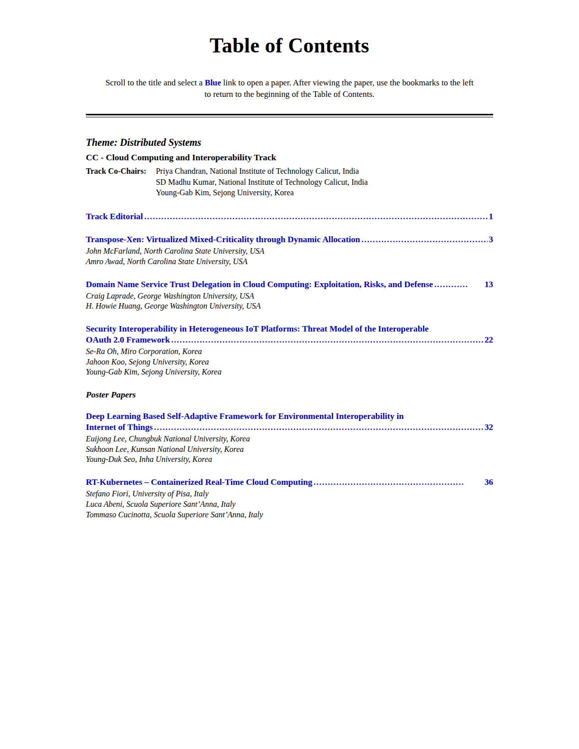Table of Contents
Scroll to the title and select a Blue link to open a paper. After viewing the paper, use the bookmarks to the left to return to the beginning of the Table of Contents.
Theme: Distributed Systems
CC - Cloud Computing and Interoperability Track
| Track Co-Chairs: | Priya Chandran, National Institute of Technology Calicut, India |
| | SD Madhu Kumar, National Institute of Technology Calicut, India |
| | Young-Gab Kim, Sejong University, Korea |
Track Editorial .................................................................................................................................. 1
Transpose-Xen: Virtualized Mixed-Criticality through Dynamic Allocation ............................................... 3
John McFarland, North Carolina State University, USA
Amro Awad, North Carolina State University, USA
Domain Name Service Trust Delegation in Cloud Computing: Exploitation, Risks, and Defense ............ 13
Craig Laprade, George Washington University, USA
H. Howie Huang, George Washington University, USA
Security Interoperability in Heterogeneous IoT Platforms: Threat Model of the Interoperable
OAuth 2.0 Framework ......................................................................................................................... 22
Se-Ra Oh, Miro Corporation, Korea
Jahoon Koo, Sejong University, Korea
Young-Gab Kim, Sejong University, Korea
Poster Papers
Deep Learning Based Self-Adaptive Framework for Environmental Interoperability in
Internet of Things .............................................................................................................................. 32
Euijong Lee, Chungbuk National University, Korea
Sukhoon Lee, Kunsan National University, Korea
Young-Duk Seo, Inha University, Korea
RT-Kubernetes – Containerized Real-Time Cloud Computing ..................................................... 36
Stefano Fiori, University of Pisa, Italy
Luca Abeni, Scuola Superiore Sant’Anna, Italy
Tommaso Cucinotta, Scuola Superiore Sant’Anna, Italy